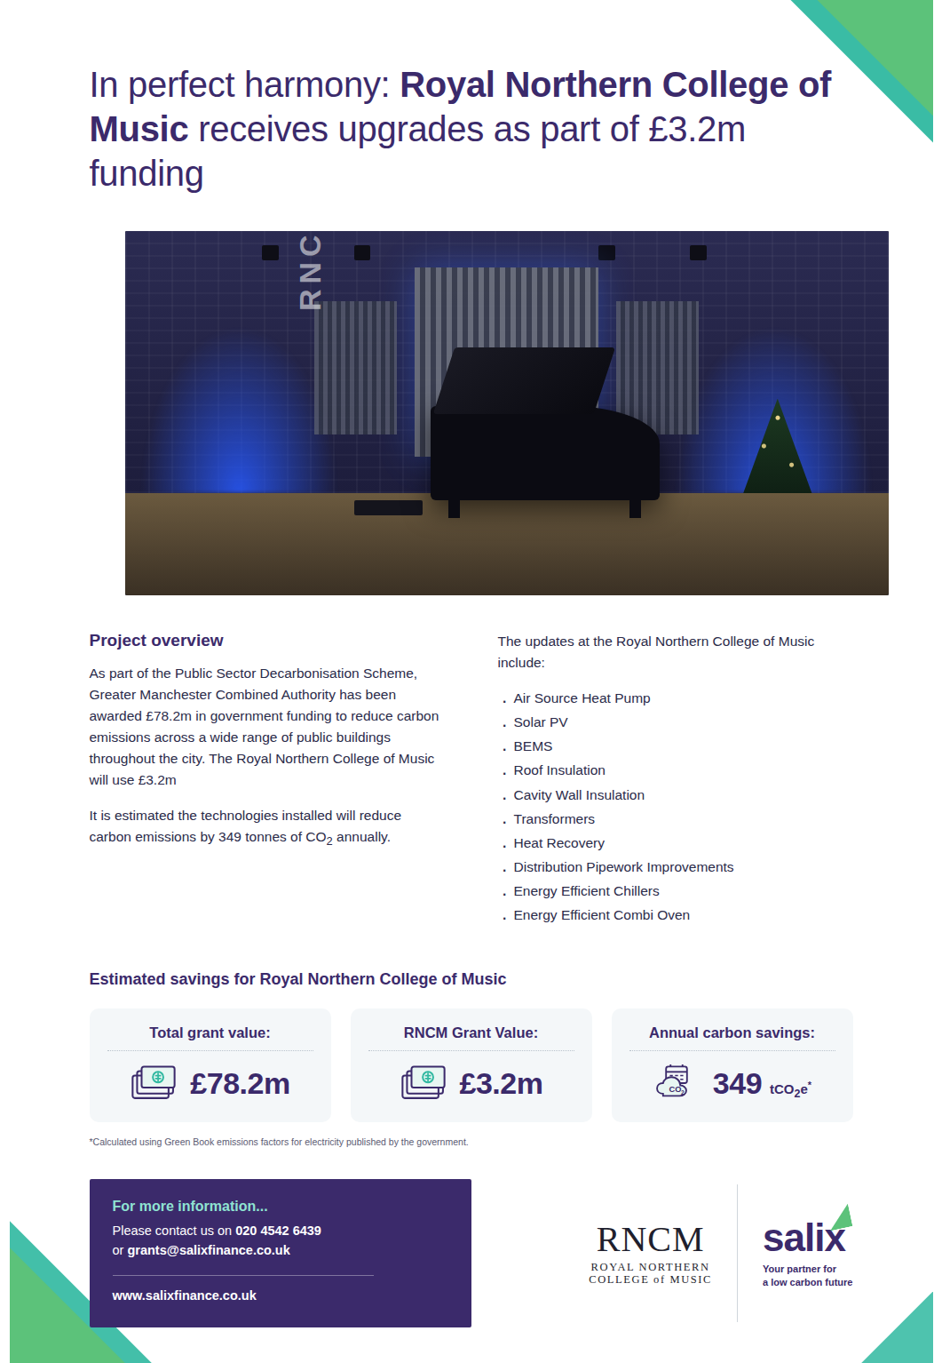In perfect harmony: Royal Northern College of Music receives upgrades as part of £3.2m funding
RNCM
Project overview
As part of the Public Sector Decarbonisation Scheme, Greater Manchester Combined Authority has been awarded £78.2m in government funding to reduce carbon emissions across a wide range of public buildings throughout the city. The Royal Northern College of Music will use £3.2m
It is estimated the technologies installed will reduce carbon emissions by 349 tonnes of CO2 annually.
The updates at the Royal Northern College of Music include:
Air Source Heat Pump
Solar PV
BEMS
Roof Insulation
Cavity Wall Insulation
Transformers
Heat Recovery
Distribution Pipework Improvements
Energy Efficient Chillers
Energy Efficient Combi Oven
Estimated savings for Royal Northern College of Music
Total grant value:
£78.2m
RNCM Grant Value:
£3.2m
Annual carbon savings:
CO 2 349 tCO2e*
*Calculated using Green Book emissions factors for electricity published by the government.
For more information...
Please contact us on 020 4542 6439
or grants@salixfinance.co.uk
www.salixfinance.co.uk
RNCM
ROYAL NORTHERN
COLLEGE of MUSIC
salix
Your partner for
a low carbon future